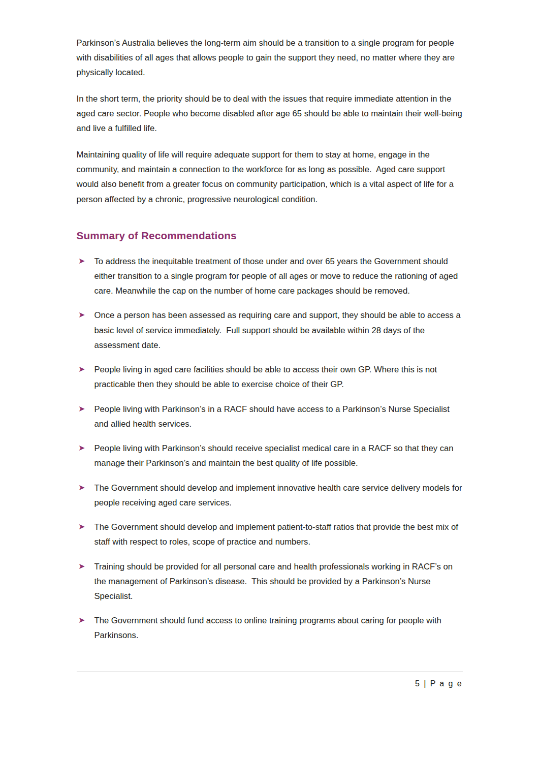Parkinson’s Australia believes the long-term aim should be a transition to a single program for people with disabilities of all ages that allows people to gain the support they need, no matter where they are physically located.
In the short term, the priority should be to deal with the issues that require immediate attention in the aged care sector. People who become disabled after age 65 should be able to maintain their well-being and live a fulfilled life.
Maintaining quality of life will require adequate support for them to stay at home, engage in the community, and maintain a connection to the workforce for as long as possible. Aged care support would also benefit from a greater focus on community participation, which is a vital aspect of life for a person affected by a chronic, progressive neurological condition.
Summary of Recommendations
To address the inequitable treatment of those under and over 65 years the Government should either transition to a single program for people of all ages or move to reduce the rationing of aged care. Meanwhile the cap on the number of home care packages should be removed.
Once a person has been assessed as requiring care and support, they should be able to access a basic level of service immediately. Full support should be available within 28 days of the assessment date.
People living in aged care facilities should be able to access their own GP. Where this is not practicable then they should be able to exercise choice of their GP.
People living with Parkinson’s in a RACF should have access to a Parkinson’s Nurse Specialist and allied health services.
People living with Parkinson’s should receive specialist medical care in a RACF so that they can manage their Parkinson’s and maintain the best quality of life possible.
The Government should develop and implement innovative health care service delivery models for people receiving aged care services.
The Government should develop and implement patient-to-staff ratios that provide the best mix of staff with respect to roles, scope of practice and numbers.
Training should be provided for all personal care and health professionals working in RACF’s on the management of Parkinson’s disease. This should be provided by a Parkinson’s Nurse Specialist.
The Government should fund access to online training programs about caring for people with Parkinsons.
5 | P a g e